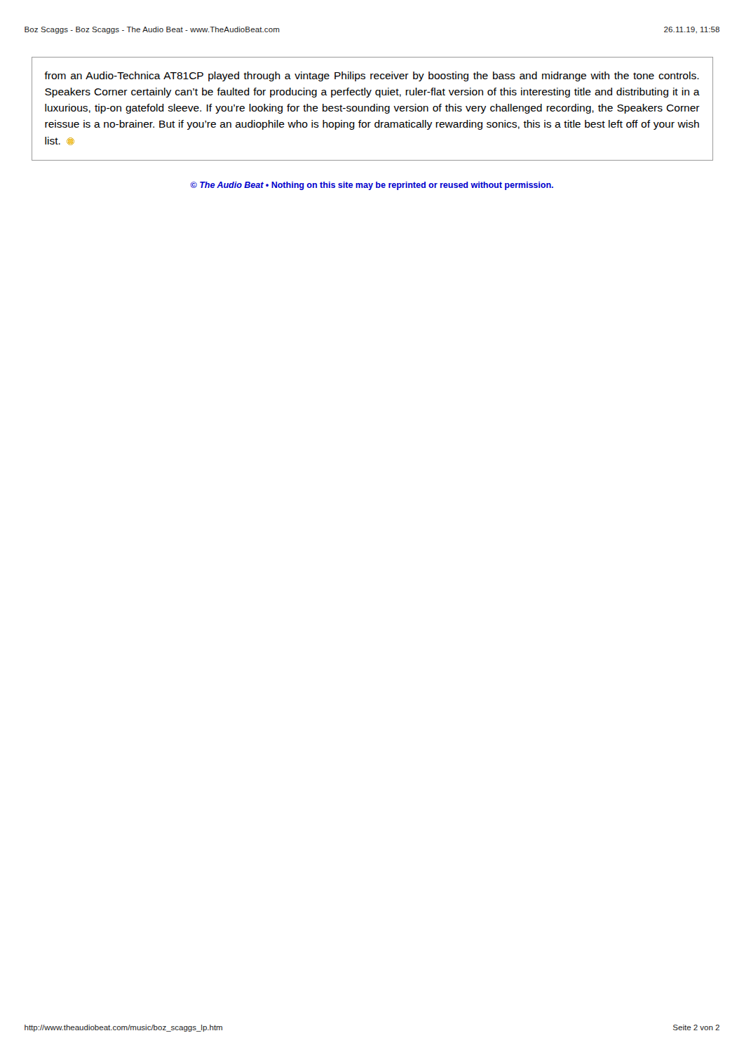Boz Scaggs - Boz Scaggs - The Audio Beat - www.TheAudioBeat.com
26.11.19, 11:58
from an Audio-Technica AT81CP played through a vintage Philips receiver by boosting the bass and midrange with the tone controls. Speakers Corner certainly can’t be faulted for producing a perfectly quiet, ruler-flat version of this interesting title and distributing it in a luxurious, tip-on gatefold sleeve. If you’re looking for the best-sounding version of this very challenged recording, the Speakers Corner reissue is a no-brainer. But if you’re an audiophile who is hoping for dramatically rewarding sonics, this is a title best left off of your wish list.
© The Audio Beat • Nothing on this site may be reprinted or reused without permission.
http://www.theaudiobeat.com/music/boz_scaggs_lp.htm
Seite 2 von 2